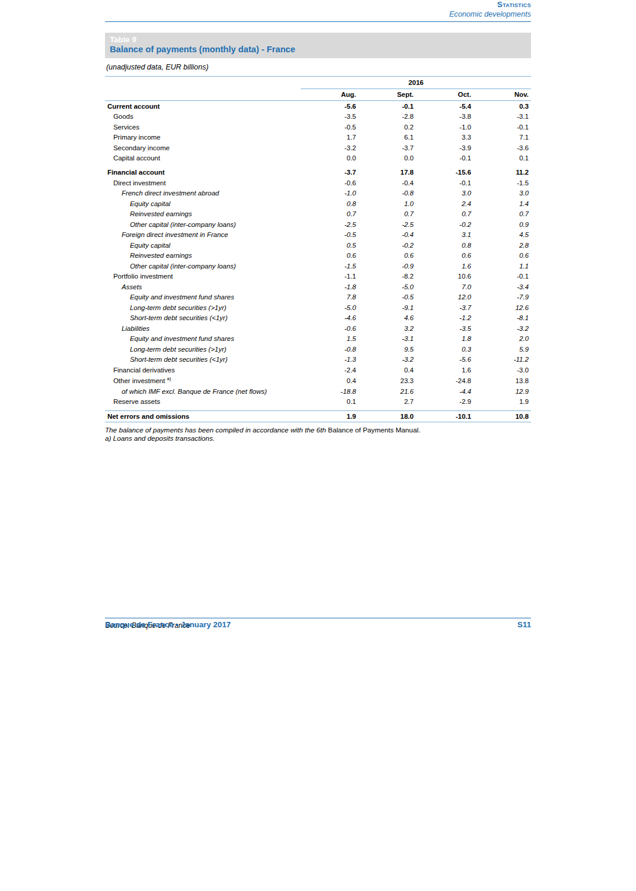Statistics
Economic developments
Table 9
Balance of payments (monthly data) - France
(unadjusted data, EUR billions)
| | 2016 |
| --- | --- |
| | Aug. | Sept. | Oct. | Nov. |
| Current account | -5.6 | -0.1 | -5.4 | 0.3 |
| Goods | -3.5 | -2.8 | -3.8 | -3.1 |
| Services | -0.5 | 0.2 | -1.0 | -0.1 |
| Primary income | 1.7 | 6.1 | 3.3 | 7.1 |
| Secondary income | -3.2 | -3.7 | -3.9 | -3.6 |
| Capital account | 0.0 | 0.0 | -0.1 | 0.1 |
| Financial account | -3.7 | 17.8 | -15.6 | 11.2 |
| Direct investment | -0.6 | -0.4 | -0.1 | -1.5 |
| French direct investment abroad | -1.0 | -0.8 | 3.0 | 3.0 |
| Equity capital | 0.8 | 1.0 | 2.4 | 1.4 |
| Reinvested earnings | 0.7 | 0.7 | 0.7 | 0.7 |
| Other capital (inter-company loans) | -2.5 | -2.5 | -0.2 | 0.9 |
| Foreign direct investment in France | -0.5 | -0.4 | 3.1 | 4.5 |
| Equity capital | 0.5 | -0.2 | 0.8 | 2.8 |
| Reinvested earnings | 0.6 | 0.6 | 0.6 | 0.6 |
| Other capital (inter-company loans) | -1.5 | -0.9 | 1.6 | 1.1 |
| Portfolio investment | -1.1 | -8.2 | 10.6 | -0.1 |
| Assets | -1.8 | -5.0 | 7.0 | -3.4 |
| Equity and investment fund shares | 7.8 | -0.5 | 12.0 | -7.9 |
| Long-term debt securities (>1yr) | -5.0 | -9.1 | -3.7 | 12.6 |
| Short-term debt securities (<1yr) | -4.6 | 4.6 | -1.2 | -8.1 |
| Liabilities | -0.6 | 3.2 | -3.5 | -3.2 |
| Equity and investment fund shares | 1.5 | -3.1 | 1.8 | 2.0 |
| Long-term debt securities (>1yr) | -0.8 | 9.5 | 0.3 | 5.9 |
| Short-term debt securities (<1yr) | -1.3 | -3.2 | -5.6 | -11.2 |
| Financial derivatives | -2.4 | 0.4 | 1.6 | -3.0 |
| Other investment a) | 0.4 | 23.3 | -24.8 | 13.8 |
| of which IMF excl. Banque de France (net flows) | -18.8 | 21.6 | -4.4 | 12.9 |
| Reserve assets | 0.1 | 2.7 | -2.9 | 1.9 |
| Net errors and omissions | 1.9 | 18.0 | -10.1 | 10.8 |
The balance of payments has been compiled in accordance with the 6th Balance of Payments Manual.
a) Loans and deposits transactions.
Source: Banque de France
Banque de France • January 2017
S11